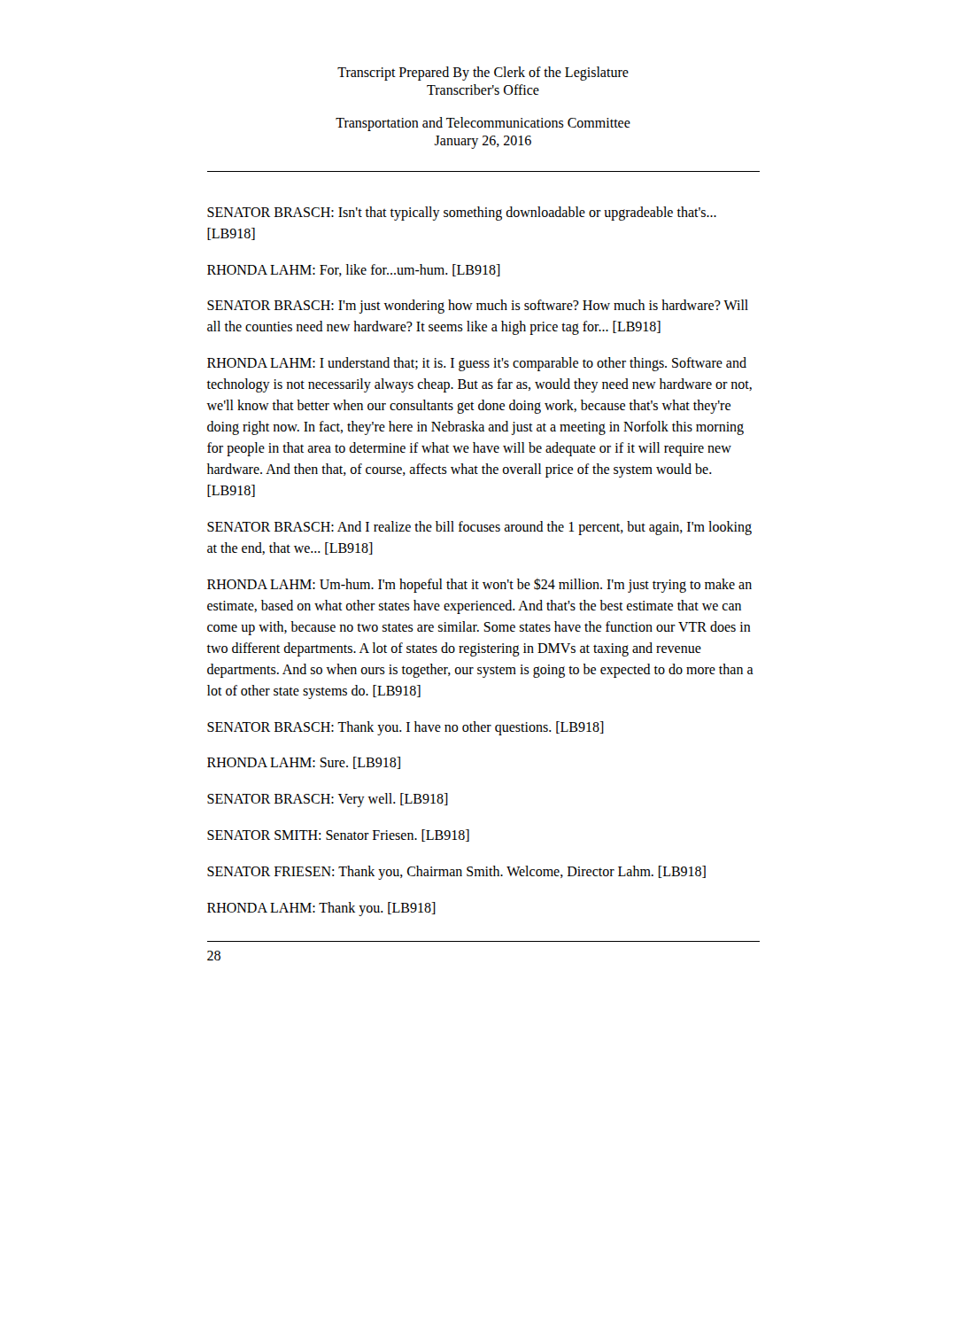Transcript Prepared By the Clerk of the Legislature Transcriber's Office Transportation and Telecommunications Committee January 26, 2016
SENATOR BRASCH: Isn't that typically something downloadable or upgradeable that's... [LB918]
RHONDA LAHM: For, like for...um-hum. [LB918]
SENATOR BRASCH: I'm just wondering how much is software? How much is hardware? Will all the counties need new hardware? It seems like a high price tag for... [LB918]
RHONDA LAHM: I understand that; it is. I guess it's comparable to other things. Software and technology is not necessarily always cheap. But as far as, would they need new hardware or not, we'll know that better when our consultants get done doing work, because that's what they're doing right now. In fact, they're here in Nebraska and just at a meeting in Norfolk this morning for people in that area to determine if what we have will be adequate or if it will require new hardware. And then that, of course, affects what the overall price of the system would be. [LB918]
SENATOR BRASCH: And I realize the bill focuses around the 1 percent, but again, I'm looking at the end, that we... [LB918]
RHONDA LAHM: Um-hum. I'm hopeful that it won't be $24 million. I'm just trying to make an estimate, based on what other states have experienced. And that's the best estimate that we can come up with, because no two states are similar. Some states have the function our VTR does in two different departments. A lot of states do registering in DMVs at taxing and revenue departments. And so when ours is together, our system is going to be expected to do more than a lot of other state systems do. [LB918]
SENATOR BRASCH: Thank you. I have no other questions. [LB918]
RHONDA LAHM: Sure. [LB918]
SENATOR BRASCH: Very well. [LB918]
SENATOR SMITH: Senator Friesen. [LB918]
SENATOR FRIESEN: Thank you, Chairman Smith. Welcome, Director Lahm. [LB918]
RHONDA LAHM: Thank you. [LB918]
28